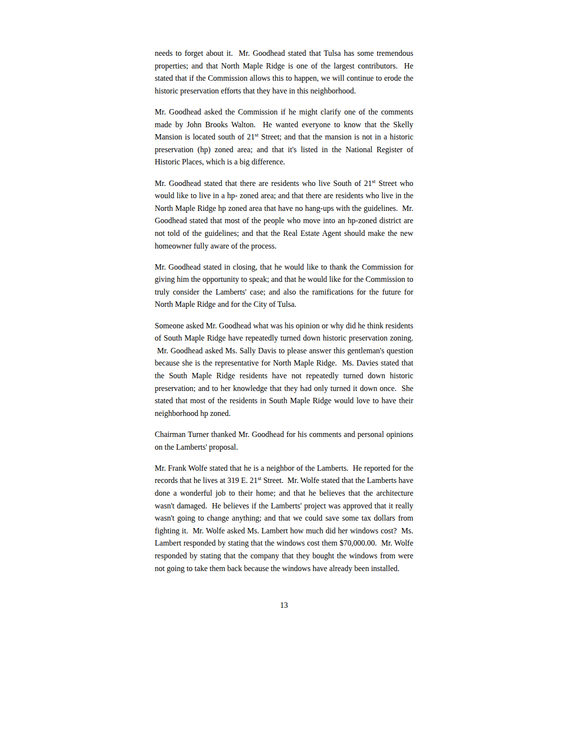needs to forget about it. Mr. Goodhead stated that Tulsa has some tremendous properties; and that North Maple Ridge is one of the largest contributors. He stated that if the Commission allows this to happen, we will continue to erode the historic preservation efforts that they have in this neighborhood.
Mr. Goodhead asked the Commission if he might clarify one of the comments made by John Brooks Walton. He wanted everyone to know that the Skelly Mansion is located south of 21st Street; and that the mansion is not in a historic preservation (hp) zoned area; and that it's listed in the National Register of Historic Places, which is a big difference.
Mr. Goodhead stated that there are residents who live South of 21st Street who would like to live in a hp- zoned area; and that there are residents who live in the North Maple Ridge hp zoned area that have no hang-ups with the guidelines. Mr. Goodhead stated that most of the people who move into an hp-zoned district are not told of the guidelines; and that the Real Estate Agent should make the new homeowner fully aware of the process.
Mr. Goodhead stated in closing, that he would like to thank the Commission for giving him the opportunity to speak; and that he would like for the Commission to truly consider the Lamberts' case; and also the ramifications for the future for North Maple Ridge and for the City of Tulsa.
Someone asked Mr. Goodhead what was his opinion or why did he think residents of South Maple Ridge have repeatedly turned down historic preservation zoning. Mr. Goodhead asked Ms. Sally Davis to please answer this gentleman's question because she is the representative for North Maple Ridge. Ms. Davies stated that the South Maple Ridge residents have not repeatedly turned down historic preservation; and to her knowledge that they had only turned it down once. She stated that most of the residents in South Maple Ridge would love to have their neighborhood hp zoned.
Chairman Turner thanked Mr. Goodhead for his comments and personal opinions on the Lamberts' proposal.
Mr. Frank Wolfe stated that he is a neighbor of the Lamberts. He reported for the records that he lives at 319 E. 21st Street. Mr. Wolfe stated that the Lamberts have done a wonderful job to their home; and that he believes that the architecture wasn't damaged. He believes if the Lamberts' project was approved that it really wasn't going to change anything; and that we could save some tax dollars from fighting it. Mr. Wolfe asked Ms. Lambert how much did her windows cost? Ms. Lambert responded by stating that the windows cost them $70,000.00. Mr. Wolfe responded by stating that the company that they bought the windows from were not going to take them back because the windows have already been installed.
13